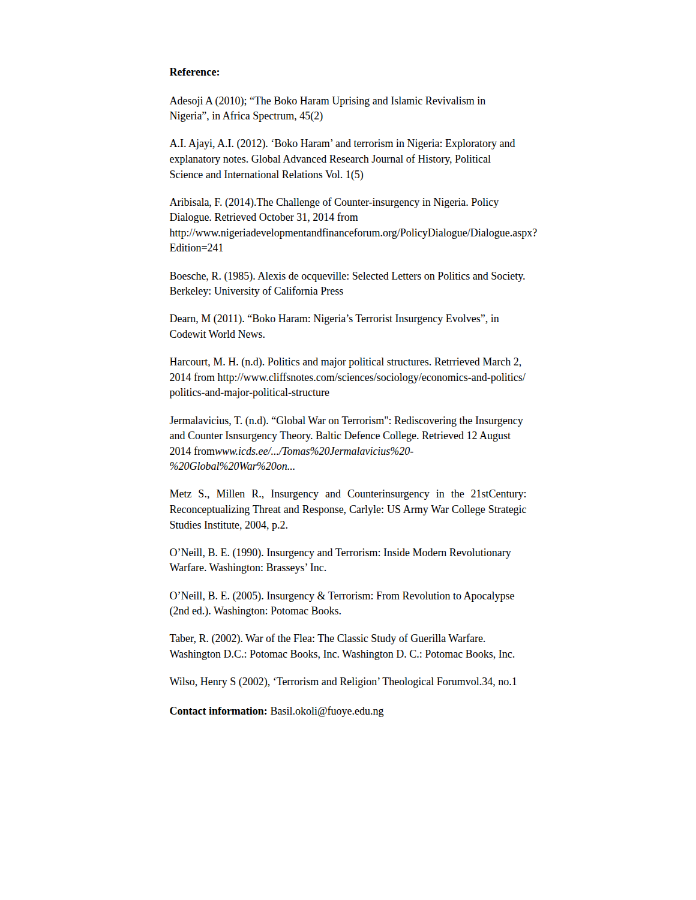Reference:
Adesoji A (2010); “The Boko Haram Uprising and Islamic Revivalism in Nigeria”, in Africa Spectrum, 45(2)
A.I. Ajayi, A.I. (2012). ‘Boko Haram’ and terrorism in Nigeria: Exploratory and explanatory notes. Global Advanced Research Journal of History, Political Science and International Relations Vol. 1(5)
Aribisala, F. (2014).The Challenge of Counter-insurgency in Nigeria. Policy Dialogue. Retrieved October 31, 2014 from http://www.nigeriadevelopmentandfinanceforum.org/PolicyDialogue/Dialogue.aspx?Edition=241
Boesche, R. (1985). Alexis de ocqueville: Selected Letters on Politics and Society. Berkeley: University of California Press
Dearn, M (2011). “Boko Haram: Nigeria’s Terrorist Insurgency Evolves”, in Codewit World News.
Harcourt, M. H. (n.d). Politics and major political structures. Retrrieved March 2, 2014 from http://www.cliffsnotes.com/sciences/sociology/economics-and-politics/ politics-and-major-political-structure
Jermalavicius, T. (n.d). “Global War on Terrorism": Rediscovering the Insurgency and Counter Isnsurgency Theory. Baltic Defence College. Retrieved 12 August 2014 fromwww.icds.ee/.../Tomas%20Jermalavicius%20-%20Global%20War%20on...
Metz S., Millen R., Insurgency and Counterinsurgency in the 21stCentury: Reconceptualizing Threat and Response, Carlyle: US Army War College Strategic Studies Institute, 2004, p.2.
O’Neill, B. E. (1990). Insurgency and Terrorism: Inside Modern Revolutionary Warfare. Washington: Brasseys’ Inc.
O’Neill, B. E. (2005). Insurgency & Terrorism: From Revolution to Apocalypse (2nd ed.). Washington: Potomac Books.
Taber, R. (2002). War of the Flea: The Classic Study of Guerilla Warfare. Washington D.C.: Potomac Books, Inc. Washington D. C.: Potomac Books, Inc.
Wilso, Henry S (2002), ‘Terrorism and Religion’ Theological Forumvol.34, no.1
Contact information: Basil.okoli@fuoye.edu.ng